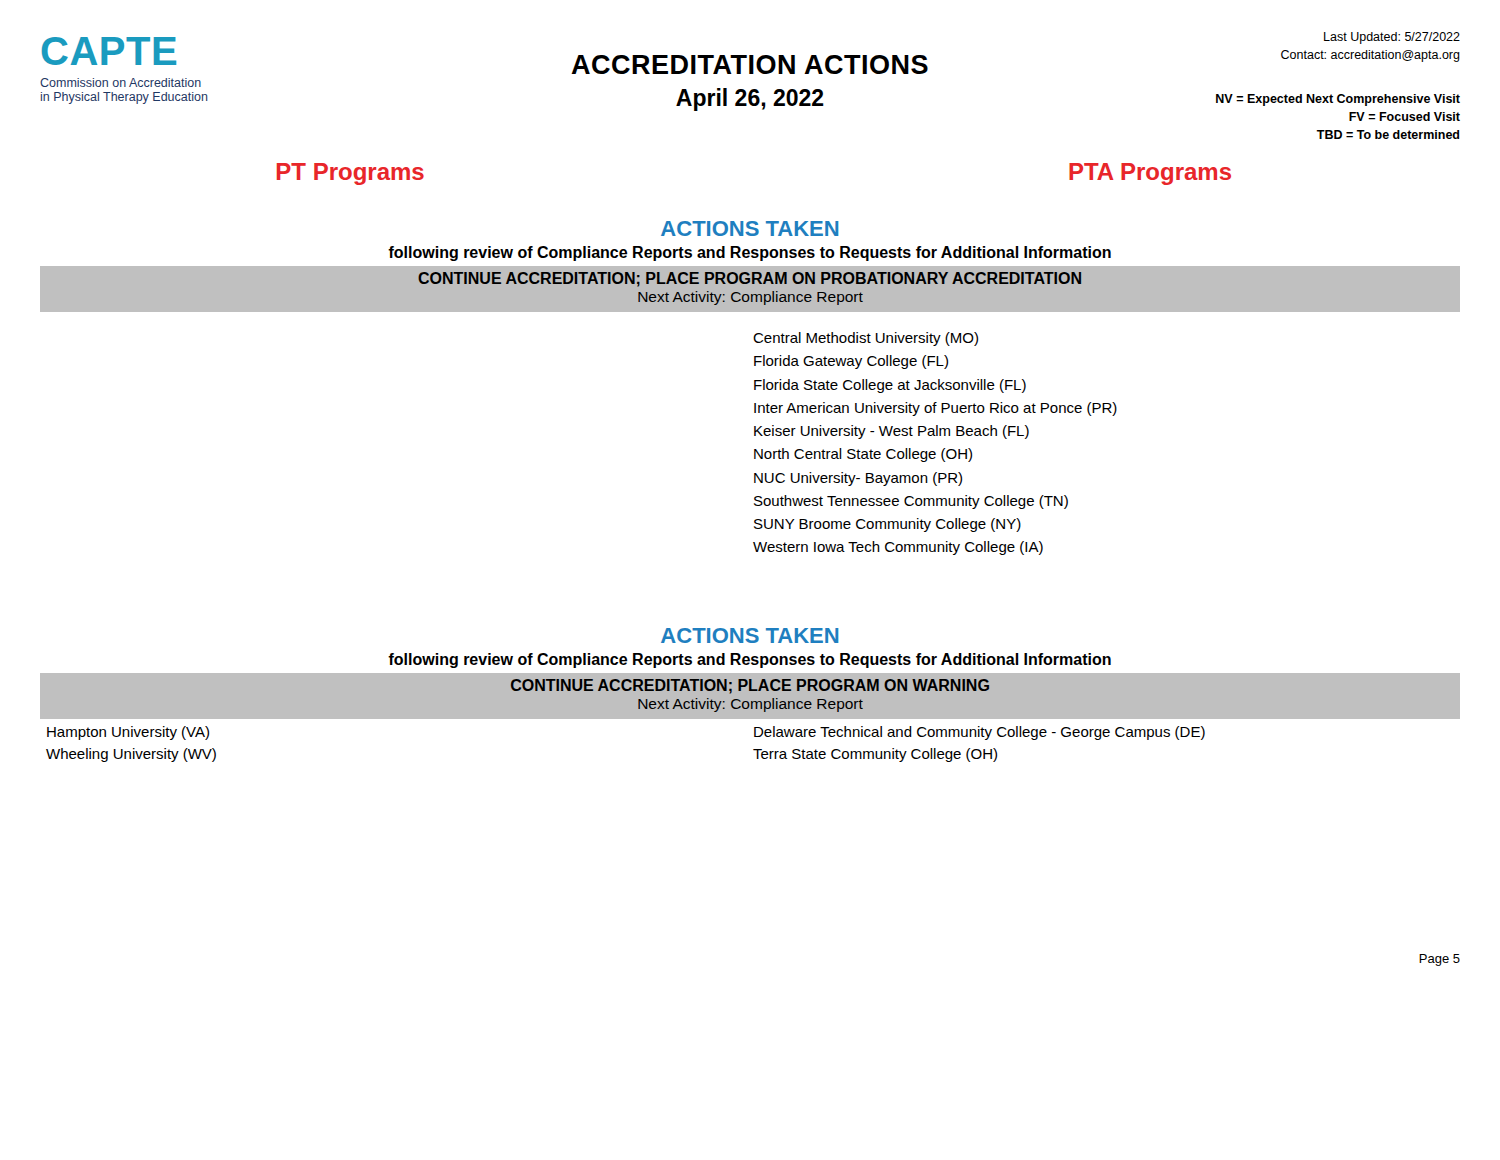CAPTE
Commission on Accreditation
in Physical Therapy Education
Last Updated: 5/27/2022
Contact: accreditation@apta.org
ACCREDITATION ACTIONS
April 26, 2022
NV = Expected Next Comprehensive Visit
FV = Focused Visit
TBD = To be determined
PT Programs
PTA Programs
ACTIONS TAKEN
following review of Compliance Reports and Responses to Requests for Additional Information
CONTINUE ACCREDITATION; PLACE PROGRAM ON PROBATIONARY ACCREDITATION
Next Activity: Compliance Report
Central Methodist University (MO)
Florida Gateway College (FL)
Florida State College at Jacksonville (FL)
Inter American University of Puerto Rico at Ponce (PR)
Keiser University - West Palm Beach (FL)
North Central State College (OH)
NUC University- Bayamon (PR)
Southwest Tennessee Community College (TN)
SUNY Broome Community College (NY)
Western Iowa Tech Community College (IA)
ACTIONS TAKEN
following review of Compliance Reports and Responses to Requests for Additional Information
CONTINUE ACCREDITATION; PLACE PROGRAM ON WARNING
Next Activity: Compliance Report
Hampton University (VA)
Wheeling University (WV)
Delaware Technical and Community College - George Campus (DE)
Terra State Community College (OH)
Page 5